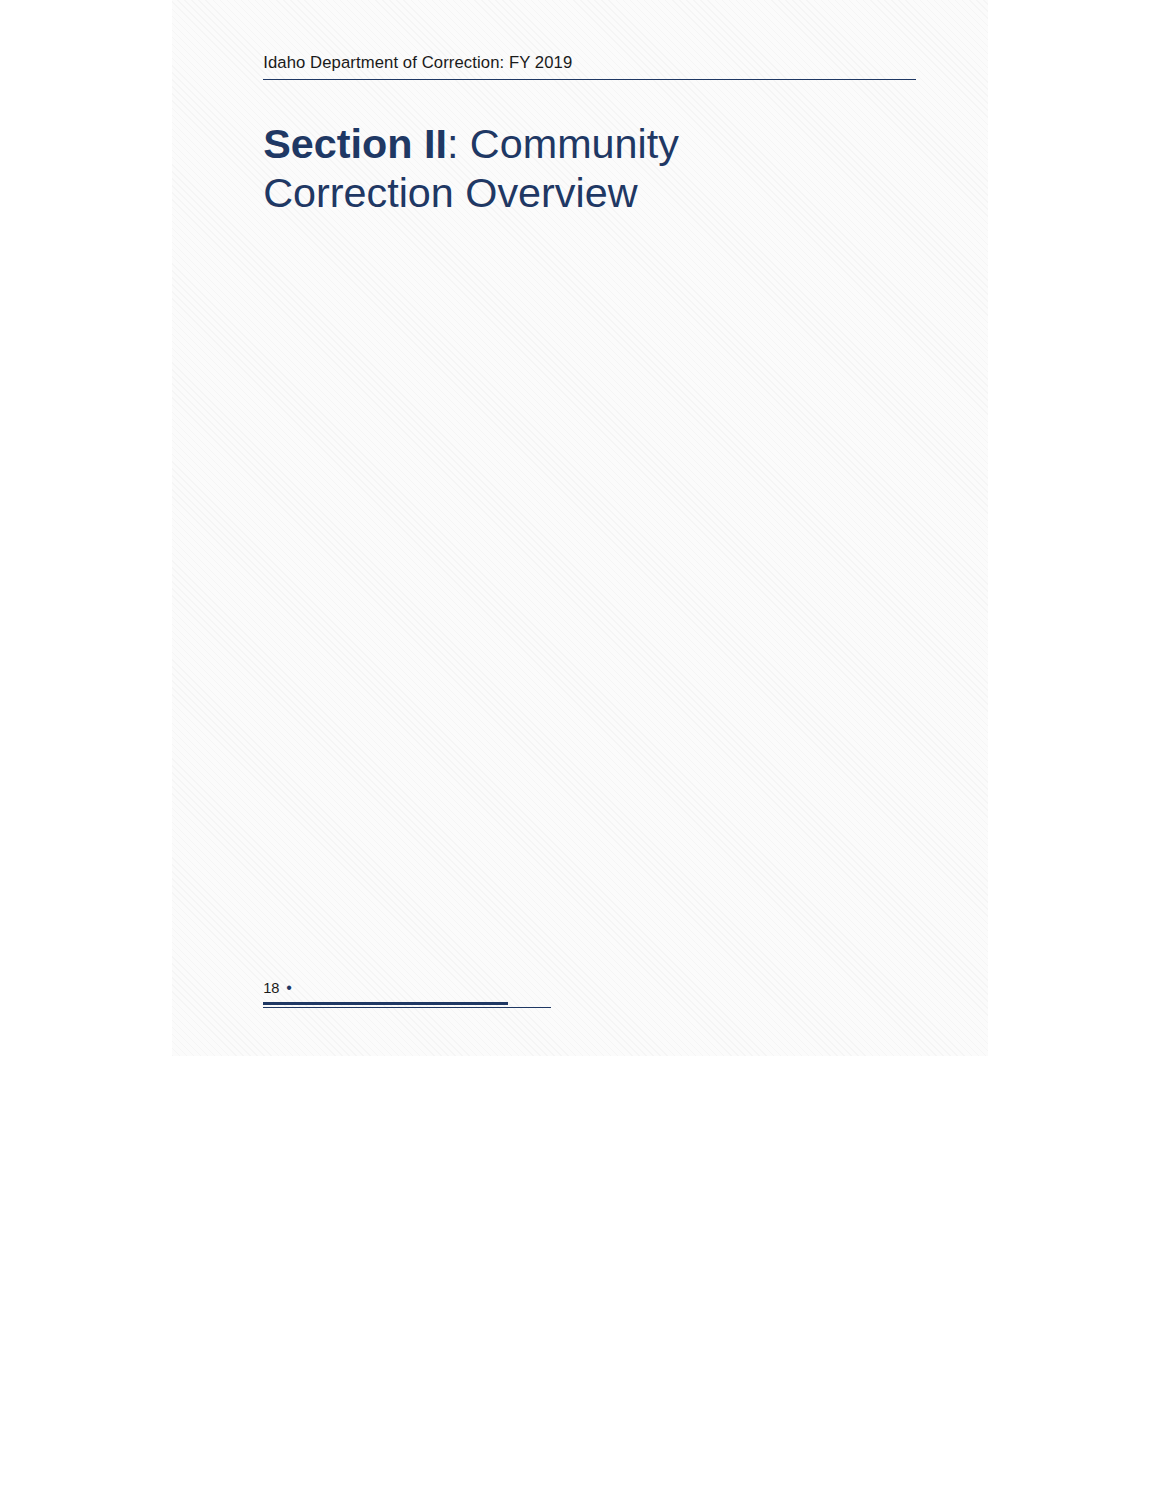Idaho Department of Correction: FY 2019
Section II: Community Correction Overview
18 •